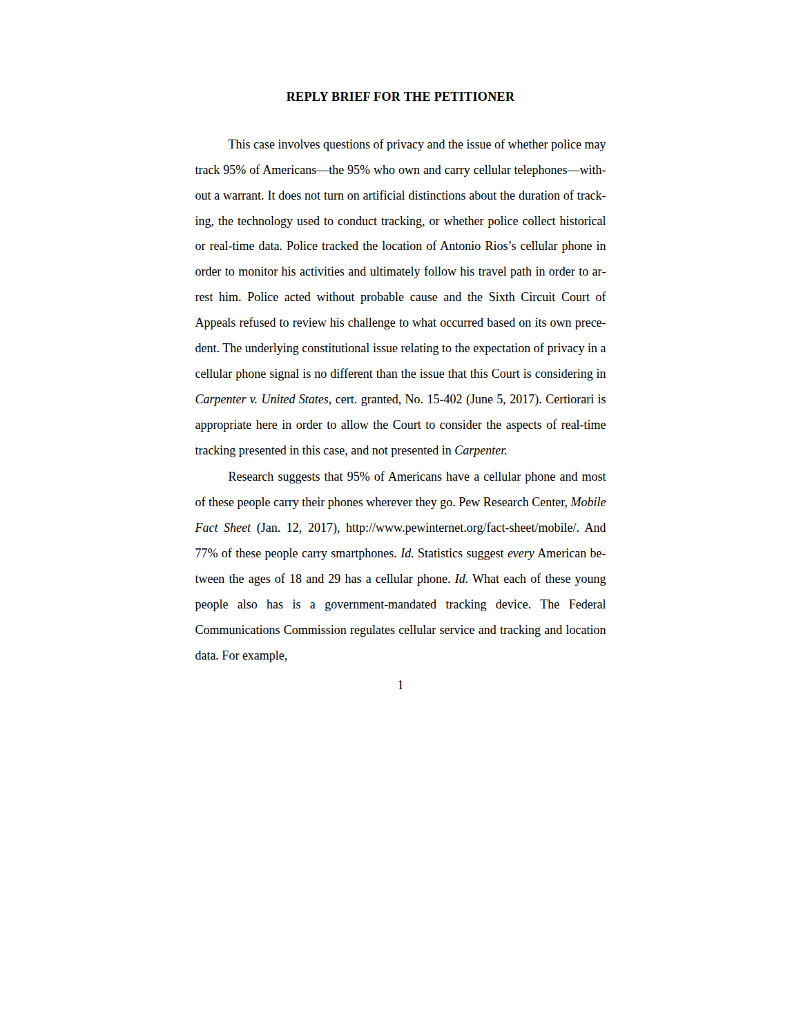Reply Brief for the Petitioner
This case involves questions of privacy and the issue of whether police may track 95% of Americans—the 95% who own and carry cellular telephones—without a warrant. It does not turn on artificial distinctions about the duration of tracking, the technology used to conduct tracking, or whether police collect historical or real-time data. Police tracked the location of Antonio Rios’s cellular phone in order to monitor his activities and ultimately follow his travel path in order to arrest him. Police acted without probable cause and the Sixth Circuit Court of Appeals refused to review his challenge to what occurred based on its own precedent. The underlying constitutional issue relating to the expectation of privacy in a cellular phone signal is no different than the issue that this Court is considering in Carpenter v. United States, cert. granted, No. 15-402 (June 5, 2017). Certiorari is appropriate here in order to allow the Court to consider the aspects of real-time tracking presented in this case, and not presented in Carpenter.
Research suggests that 95% of Americans have a cellular phone and most of these people carry their phones wherever they go. Pew Research Center, Mobile Fact Sheet (Jan. 12, 2017), http://www.pewinternet.org/fact-sheet/mobile/. And 77% of these people carry smartphones. Id. Statistics suggest every American between the ages of 18 and 29 has a cellular phone. Id. What each of these young people also has is a government-mandated tracking device. The Federal Communications Commission regulates cellular service and tracking and location data. For example,
1